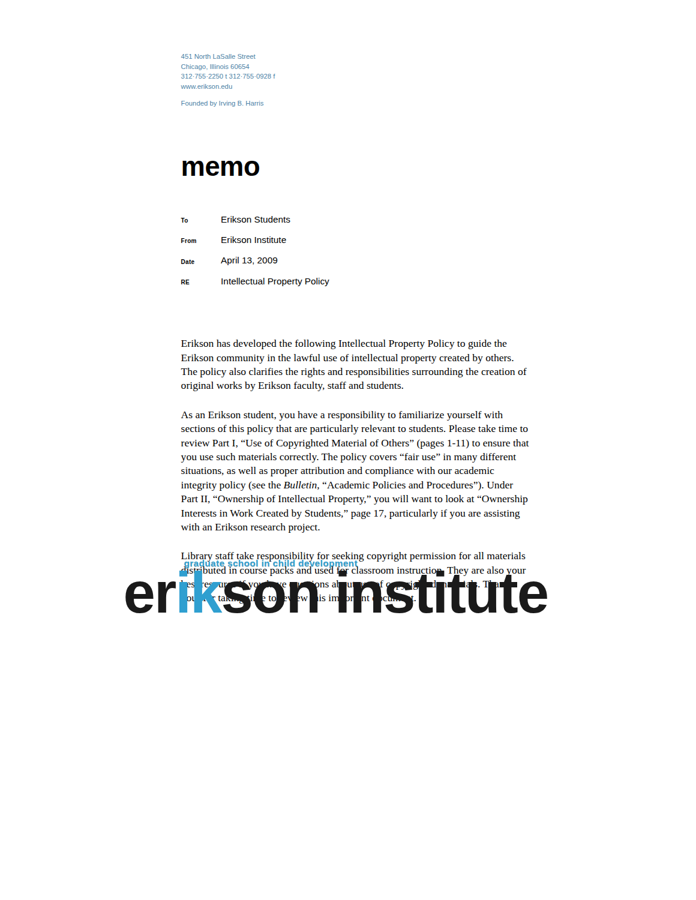451 North LaSalle Street
Chicago, Illinois 60654
312·755·2250 t 312·755·0928 f
www.erikson.edu
Founded by Irving B. Harris
memo
| To | Erikson Students |
| From | Erikson Institute |
| Date | April 13, 2009 |
| RE | Intellectual Property Policy |
Erikson has developed the following Intellectual Property Policy to guide the Erikson community in the lawful use of intellectual property created by others. The policy also clarifies the rights and responsibilities surrounding the creation of original works by Erikson faculty, staff and students.
As an Erikson student, you have a responsibility to familiarize yourself with sections of this policy that are particularly relevant to students. Please take time to review Part I, “Use of Copyrighted Material of Others” (pages 1-11) to ensure that you use such materials correctly. The policy covers “fair use” in many different situations, as well as proper attribution and compliance with our academic integrity policy (see the Bulletin, “Academic Policies and Procedures”). Under Part II, “Ownership of Intellectual Property,” you will want to look at “Ownership Interests in Work Created by Students,” page 17, particularly if you are assisting with an Erikson research project.
Library staff take responsibility for seeking copyright permission for all materials distributed in course packs and used for classroom instruction. They are also your best resource if you have questions about use of copyrighted materials. Thank your for taking time to review this important document.
graduate school in child development
erikson institute